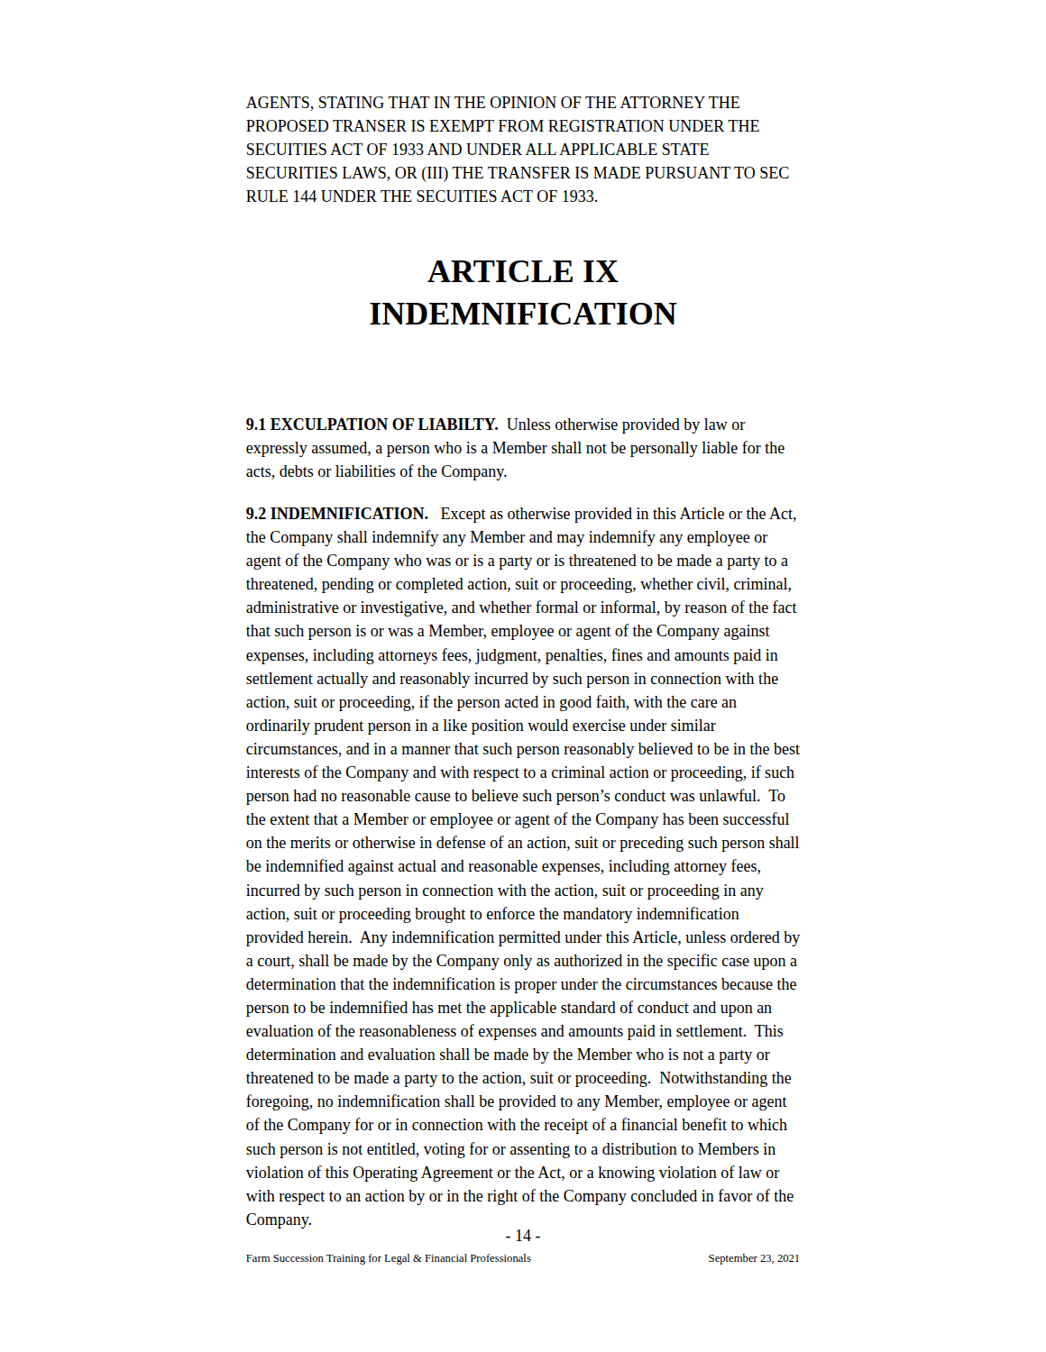Agents, stating that in the opinion of the attorney the proposed transer is exempt from registration under the secuities act of 1933 and under all applicable state securities laws, or (iii) the transfer is made pursuant to SEC rule 144 under the secuities act of 1933.
ARTICLE IX INDEMNIFICATION
9.1 EXCULPATION OF LIABILTY. Unless otherwise provided by law or expressly assumed, a person who is a Member shall not be personally liable for the acts, debts or liabilities of the Company.
9.2 INDEMNIFICATION. Except as otherwise provided in this Article or the Act, the Company shall indemnify any Member and may indemnify any employee or agent of the Company who was or is a party or is threatened to be made a party to a threatened, pending or completed action, suit or proceeding, whether civil, criminal, administrative or investigative, and whether formal or informal, by reason of the fact that such person is or was a Member, employee or agent of the Company against expenses, including attorneys fees, judgment, penalties, fines and amounts paid in settlement actually and reasonably incurred by such person in connection with the action, suit or proceeding, if the person acted in good faith, with the care an ordinarily prudent person in a like position would exercise under similar circumstances, and in a manner that such person reasonably believed to be in the best interests of the Company and with respect to a criminal action or proceeding, if such person had no reasonable cause to believe such person’s conduct was unlawful. To the extent that a Member or employee or agent of the Company has been successful on the merits or otherwise in defense of an action, suit or preceding such person shall be indemnified against actual and reasonable expenses, including attorney fees, incurred by such person in connection with the action, suit or proceeding in any action, suit or proceeding brought to enforce the mandatory indemnification provided herein. Any indemnification permitted under this Article, unless ordered by a court, shall be made by the Company only as authorized in the specific case upon a determination that the indemnification is proper under the circumstances because the person to be indemnified has met the applicable standard of conduct and upon an evaluation of the reasonableness of expenses and amounts paid in settlement. This determination and evaluation shall be made by the Member who is not a party or threatened to be made a party to the action, suit or proceeding. Notwithstanding the foregoing, no indemnification shall be provided to any Member, employee or agent of the Company for or in connection with the receipt of a financial benefit to which such person is not entitled, voting for or assenting to a distribution to Members in violation of this Operating Agreement or the Act, or a knowing violation of law or with respect to an action by or in the right of the Company concluded in favor of the Company.
- 14 -
Farm Succession Training for Legal & Financial Professionals September 23, 2021